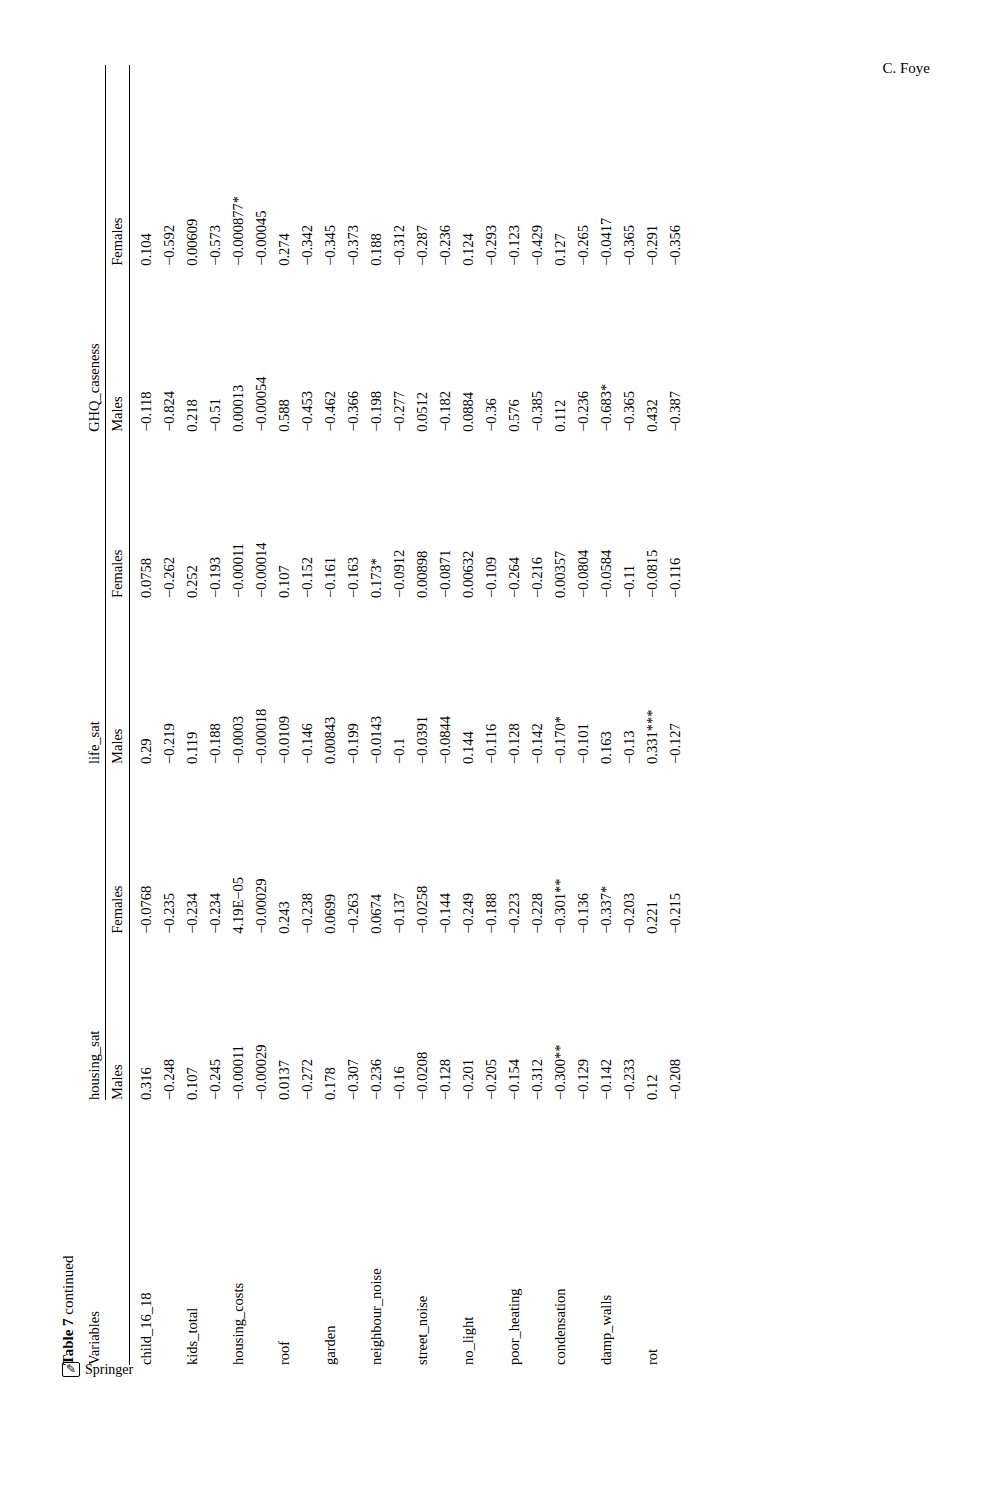C. Foye
Table 7 continued
| Variables | housing_sat | life_sat | GHQ_caseness |
| --- | --- | --- | --- |
| | Males | Females | Males | Females | Males | Females |
| child_16_18 | 0.316 | −0.0768 | 0.29 | 0.0758 | −0.118 | 0.104 |
| | −0.248 | −0.235 | −0.219 | −0.262 | −0.824 | −0.592 |
| kids_total | 0.107 | −0.234 | 0.119 | 0.252 | 0.218 | 0.00609 |
| | −0.245 | −0.234 | −0.188 | −0.193 | −0.51 | −0.573 |
| housing_costs | −0.00011 | 4.19E−05 | −0.0003 | −0.00011 | 0.00013 | −0.000877* |
| | −0.00029 | −0.00029 | −0.00018 | −0.00014 | −0.00054 | −0.00045 |
| roof | 0.0137 | 0.243 | −0.0109 | 0.107 | 0.588 | 0.274 |
| | −0.272 | −0.238 | −0.146 | −0.152 | −0.453 | −0.342 |
| garden | 0.178 | 0.0699 | 0.00843 | −0.161 | −0.462 | −0.345 |
| | −0.307 | −0.263 | −0.199 | −0.163 | −0.366 | −0.373 |
| neighbour_noise | −0.236 | 0.0674 | −0.0143 | 0.173* | −0.198 | 0.188 |
| | −0.16 | −0.137 | −0.1 | −0.0912 | −0.277 | −0.312 |
| street_noise | −0.0208 | −0.0258 | −0.0391 | 0.00898 | 0.0512 | −0.287 |
| | −0.128 | −0.144 | −0.0844 | −0.0871 | −0.182 | −0.236 |
| no_light | −0.201 | −0.249 | 0.144 | 0.00632 | 0.0884 | 0.124 |
| | −0.205 | −0.188 | −0.116 | −0.109 | −0.36 | −0.293 |
| poor_heating | −0.154 | −0.223 | −0.128 | −0.264 | 0.576 | −0.123 |
| | −0.312 | −0.228 | −0.142 | −0.216 | −0.385 | −0.429 |
| condensation | −0.300** | −0.301** | −0.170* | 0.00357 | 0.112 | 0.127 |
| | −0.129 | −0.136 | −0.101 | −0.0804 | −0.236 | −0.265 |
| damp_walls | −0.142 | −0.337* | 0.163 | −0.0584 | −0.683* | −0.0417 |
| | −0.233 | −0.203 | −0.13 | −0.11 | −0.365 | −0.365 |
| rot | 0.12 | 0.221 | 0.331*** | −0.0815 | 0.432 | −0.291 |
| | −0.208 | −0.215 | −0.127 | −0.116 | −0.387 | −0.356 |
✎Springer